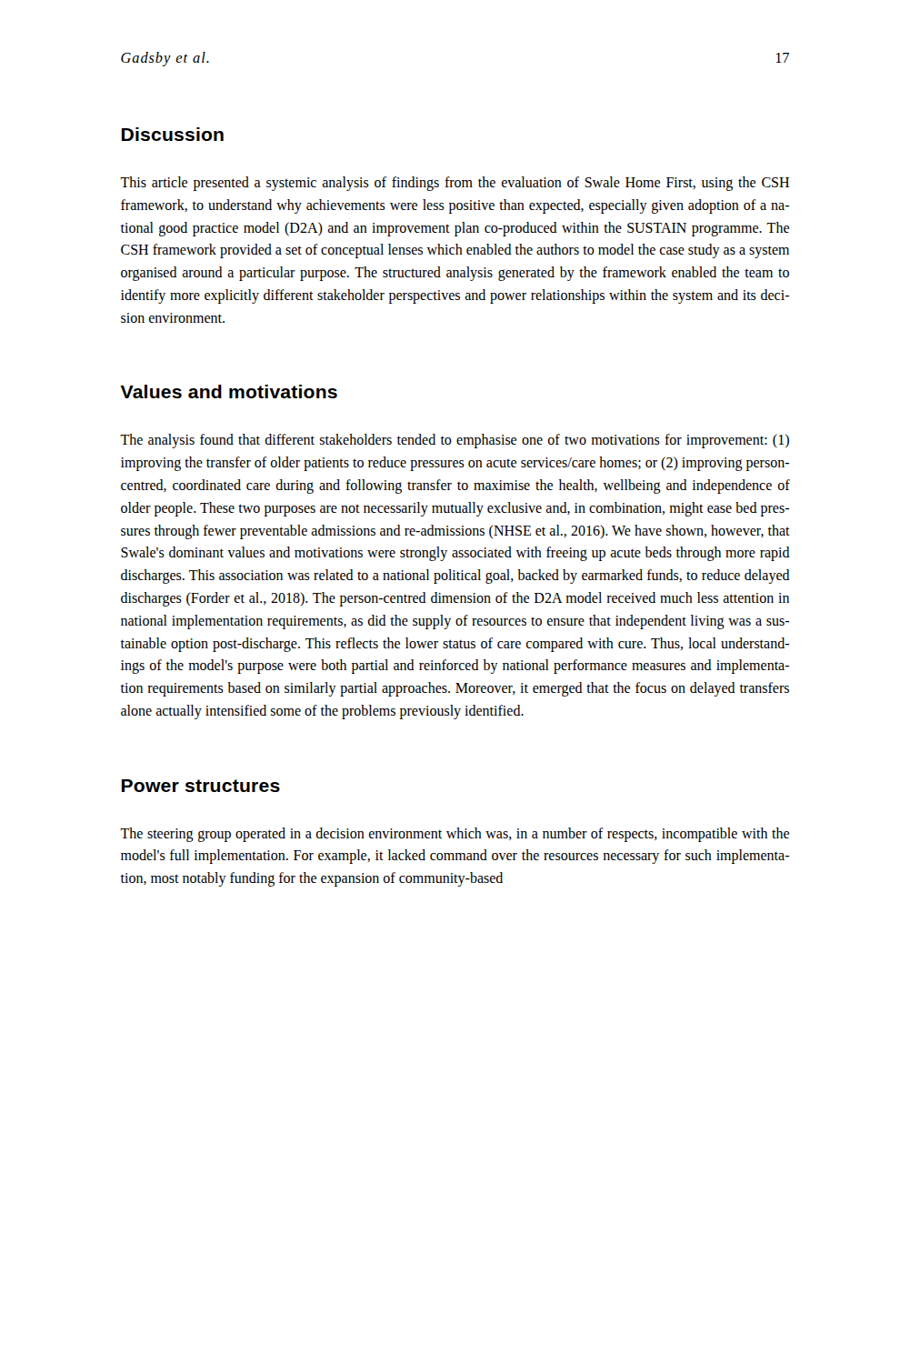Gadsby et al. 17
Discussion
This article presented a systemic analysis of findings from the evaluation of Swale Home First, using the CSH framework, to understand why achievements were less positive than expected, especially given adoption of a national good practice model (D2A) and an improvement plan co-produced within the SUSTAIN programme. The CSH framework provided a set of conceptual lenses which enabled the authors to model the case study as a system organised around a particular purpose. The structured analysis generated by the framework enabled the team to identify more explicitly different stakeholder perspectives and power relationships within the system and its decision environment.
Values and motivations
The analysis found that different stakeholders tended to emphasise one of two motivations for improvement: (1) improving the transfer of older patients to reduce pressures on acute services/care homes; or (2) improving person-centred, coordinated care during and following transfer to maximise the health, wellbeing and independence of older people. These two purposes are not necessarily mutually exclusive and, in combination, might ease bed pressures through fewer preventable admissions and re-admissions (NHSE et al., 2016). We have shown, however, that Swale's dominant values and motivations were strongly associated with freeing up acute beds through more rapid discharges. This association was related to a national political goal, backed by earmarked funds, to reduce delayed discharges (Forder et al., 2018). The person-centred dimension of the D2A model received much less attention in national implementation requirements, as did the supply of resources to ensure that independent living was a sustainable option post-discharge. This reflects the lower status of care compared with cure. Thus, local understandings of the model's purpose were both partial and reinforced by national performance measures and implementation requirements based on similarly partial approaches. Moreover, it emerged that the focus on delayed transfers alone actually intensified some of the problems previously identified.
Power structures
The steering group operated in a decision environment which was, in a number of respects, incompatible with the model's full implementation. For example, it lacked command over the resources necessary for such implementation, most notably funding for the expansion of community-based